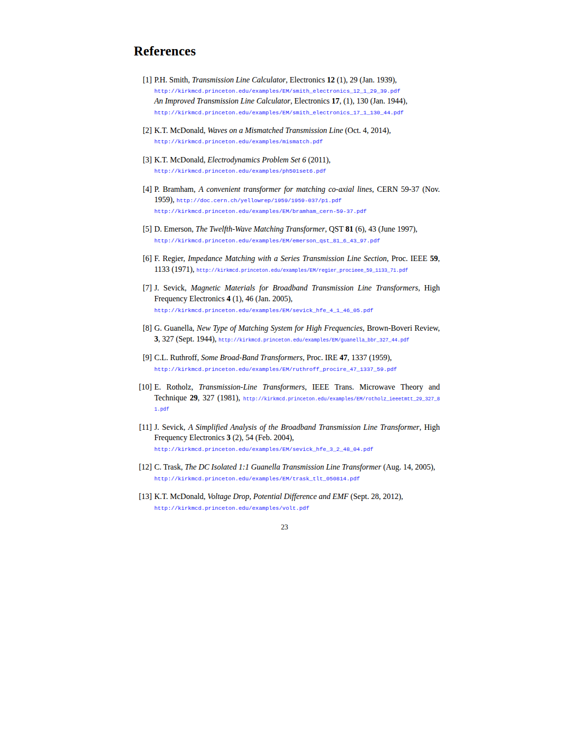References
[1] P.H. Smith, Transmission Line Calculator, Electronics 12 (1), 29 (Jan. 1939),
http://kirkmcd.princeton.edu/examples/EM/smith_electronics_12_1_29_39.pdf
An Improved Transmission Line Calculator, Electronics 17, (1), 130 (Jan. 1944),
http://kirkmcd.princeton.edu/examples/EM/smith_electronics_17_1_130_44.pdf
[2] K.T. McDonald, Waves on a Mismatched Transmission Line (Oct. 4, 2014),
http://kirkmcd.princeton.edu/examples/mismatch.pdf
[3] K.T. McDonald, Electrodynamics Problem Set 6 (2011),
http://kirkmcd.princeton.edu/examples/ph501set6.pdf
[4] P. Bramham, A convenient transformer for matching co-axial lines, CERN 59-37 (Nov. 1959), http://doc.cern.ch/yellowrep/1959/1959-037/p1.pdf
http://kirkmcd.princeton.edu/examples/EM/bramham_cern-59-37.pdf
[5] D. Emerson, The Twelfth-Wave Matching Transformer, QST 81 (6), 43 (June 1997),
http://kirkmcd.princeton.edu/examples/EM/emerson_qst_81_6_43_97.pdf
[6] F. Regier, Impedance Matching with a Series Transmission Line Section, Proc. IEEE 59, 1133 (1971), http://kirkmcd.princeton.edu/examples/EM/regier_procieee_59_1133_71.pdf
[7] J. Sevick, Magnetic Materials for Broadband Transmission Line Transformers, High Frequency Electronics 4 (1), 46 (Jan. 2005),
http://kirkmcd.princeton.edu/examples/EM/sevick_hfe_4_1_46_05.pdf
[8] G. Guanella, New Type of Matching System for High Frequencies, Brown-Boveri Review, 3, 327 (Sept. 1944), http://kirkmcd.princeton.edu/examples/EM/guanella_bbr_327_44.pdf
[9] C.L. Ruthroff, Some Broad-Band Transformers, Proc. IRE 47, 1337 (1959),
http://kirkmcd.princeton.edu/examples/EM/ruthroff_procire_47_1337_59.pdf
[10] E. Rotholz, Transmission-Line Transformers, IEEE Trans. Microwave Theory and Technique 29, 327 (1981), http://kirkmcd.princeton.edu/examples/EM/rotholz_ieeetmtt_29_327_81.pdf
[11] J. Sevick, A Simplified Analysis of the Broadband Transmission Line Transformer, High Frequency Electronics 3 (2), 54 (Feb. 2004),
http://kirkmcd.princeton.edu/examples/EM/sevick_hfe_3_2_48_04.pdf
[12] C. Trask, The DC Isolated 1:1 Guanella Transmission Line Transformer (Aug. 14, 2005),
http://kirkmcd.princeton.edu/examples/EM/trask_tlt_050814.pdf
[13] K.T. McDonald, Voltage Drop, Potential Difference and EMF (Sept. 28, 2012),
http://kirkmcd.princeton.edu/examples/volt.pdf
23